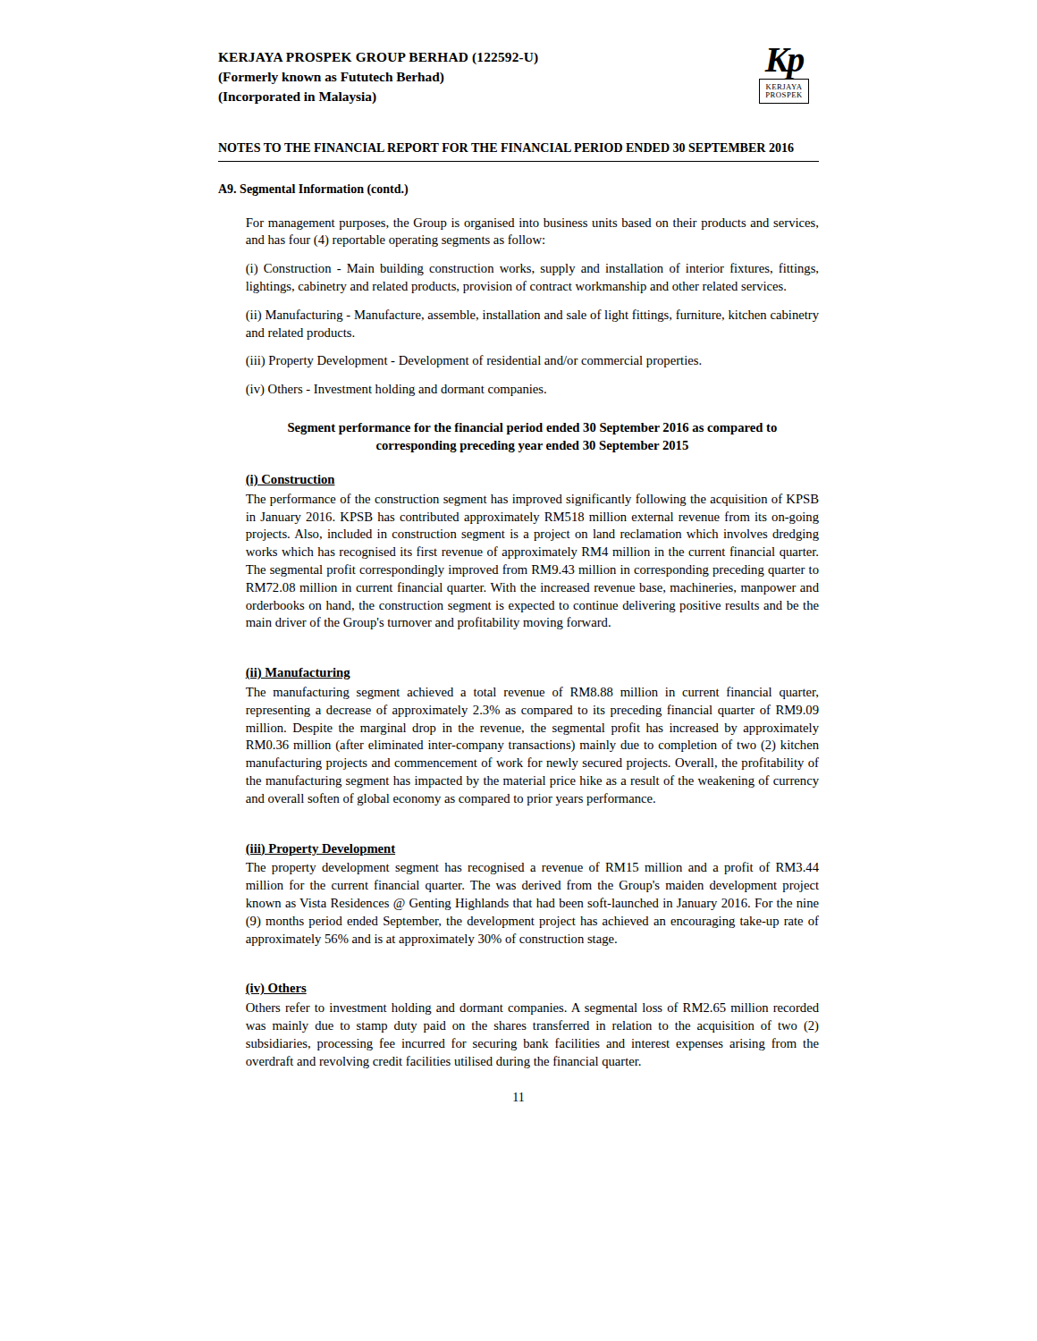KERJAYA PROSPEK GROUP BERHAD (122592-U)
(Formerly known as Fututech Berhad)
(Incorporated in Malaysia)
Kp
KERJAYA
PROSPEK
NOTES TO THE FINANCIAL REPORT FOR THE FINANCIAL PERIOD ENDED 30 SEPTEMBER 2016
A9. Segmental Information (contd.)
For management purposes, the Group is organised into business units based on their products and services, and has four (4) reportable operating segments as follow:
(i) Construction - Main building construction works, supply and installation of interior fixtures, fittings, lightings, cabinetry and related products, provision of contract workmanship and other related services.
(ii) Manufacturing - Manufacture, assemble, installation and sale of light fittings, furniture, kitchen cabinetry and related products.
(iii) Property Development - Development of residential and/or commercial properties.
(iv) Others - Investment holding and dormant companies.
Segment performance for the financial period ended 30 September 2016 as compared to corresponding preceding year ended 30 September 2015
(i) Construction
The performance of the construction segment has improved significantly following the acquisition of KPSB in January 2016. KPSB has contributed approximately RM518 million external revenue from its on-going projects. Also, included in construction segment is a project on land reclamation which involves dredging works which has recognised its first revenue of approximately RM4 million in the current financial quarter. The segmental profit correspondingly improved from RM9.43 million in corresponding preceding quarter to RM72.08 million in current financial quarter. With the increased revenue base, machineries, manpower and orderbooks on hand, the construction segment is expected to continue delivering positive results and be the main driver of the Group's turnover and profitability moving forward.
(ii) Manufacturing
The manufacturing segment achieved a total revenue of RM8.88 million in current financial quarter, representing a decrease of approximately 2.3% as compared to its preceding financial quarter of RM9.09 million. Despite the marginal drop in the revenue, the segmental profit has increased by approximately RM0.36 million (after eliminated inter-company transactions) mainly due to completion of two (2) kitchen manufacturing projects and commencement of work for newly secured projects. Overall, the profitability of the manufacturing segment has impacted by the material price hike as a result of the weakening of currency and overall soften of global economy as compared to prior years performance.
(iii) Property Development
The property development segment has recognised a revenue of RM15 million and a profit of RM3.44 million for the current financial quarter. The was derived from the Group's maiden development project known as Vista Residences @ Genting Highlands that had been soft-launched in January 2016. For the nine (9) months period ended September, the development project has achieved an encouraging take-up rate of approximately 56% and is at approximately 30% of construction stage.
(iv) Others
Others refer to investment holding and dormant companies. A segmental loss of RM2.65 million recorded was mainly due to stamp duty paid on the shares transferred in relation to the acquisition of two (2) subsidiaries, processing fee incurred for securing bank facilities and interest expenses arising from the overdraft and revolving credit facilities utilised during the financial quarter.
11